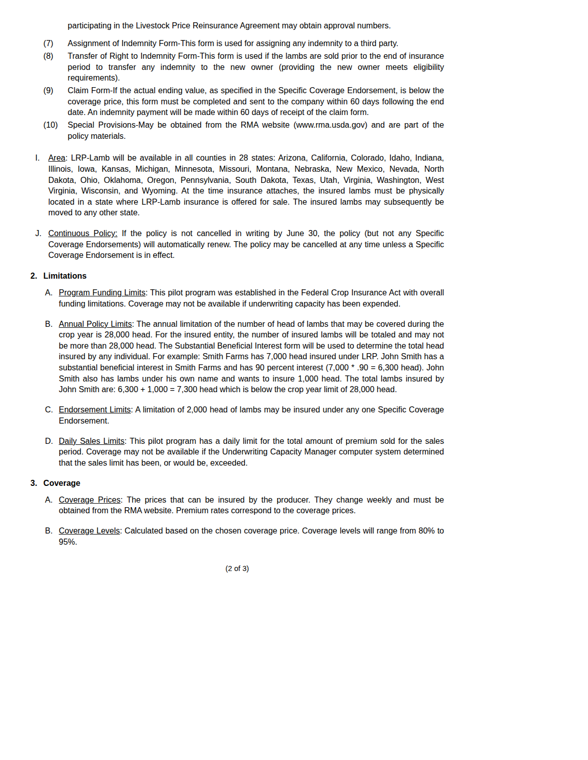participating in the Livestock Price Reinsurance Agreement may obtain approval numbers.
(7) Assignment of Indemnity Form-This form is used for assigning any indemnity to a third party.
(8) Transfer of Right to Indemnity Form-This form is used if the lambs are sold prior to the end of insurance period to transfer any indemnity to the new owner (providing the new owner meets eligibility requirements).
(9) Claim Form-If the actual ending value, as specified in the Specific Coverage Endorsement, is below the coverage price, this form must be completed and sent to the company within 60 days following the end date. An indemnity payment will be made within 60 days of receipt of the claim form.
(10) Special Provisions-May be obtained from the RMA website (www.rma.usda.gov) and are part of the policy materials.
I. Area: LRP-Lamb will be available in all counties in 28 states: Arizona, California, Colorado, Idaho, Indiana, Illinois, Iowa, Kansas, Michigan, Minnesota, Missouri, Montana, Nebraska, New Mexico, Nevada, North Dakota, Ohio, Oklahoma, Oregon, Pennsylvania, South Dakota, Texas, Utah, Virginia, Washington, West Virginia, Wisconsin, and Wyoming. At the time insurance attaches, the insured lambs must be physically located in a state where LRP-Lamb insurance is offered for sale. The insured lambs may subsequently be moved to any other state.
J. Continuous Policy: If the policy is not cancelled in writing by June 30, the policy (but not any Specific Coverage Endorsements) will automatically renew. The policy may be cancelled at any time unless a Specific Coverage Endorsement is in effect.
2. Limitations
A. Program Funding Limits: This pilot program was established in the Federal Crop Insurance Act with overall funding limitations. Coverage may not be available if underwriting capacity has been expended.
B. Annual Policy Limits: The annual limitation of the number of head of lambs that may be covered during the crop year is 28,000 head. For the insured entity, the number of insured lambs will be totaled and may not be more than 28,000 head. The Substantial Beneficial Interest form will be used to determine the total head insured by any individual. For example: Smith Farms has 7,000 head insured under LRP. John Smith has a substantial beneficial interest in Smith Farms and has 90 percent interest (7,000 * .90 = 6,300 head). John Smith also has lambs under his own name and wants to insure 1,000 head. The total lambs insured by John Smith are: 6,300 + 1,000 = 7,300 head which is below the crop year limit of 28,000 head.
C. Endorsement Limits: A limitation of 2,000 head of lambs may be insured under any one Specific Coverage Endorsement.
D. Daily Sales Limits: This pilot program has a daily limit for the total amount of premium sold for the sales period. Coverage may not be available if the Underwriting Capacity Manager computer system determined that the sales limit has been, or would be, exceeded.
3. Coverage
A. Coverage Prices: The prices that can be insured by the producer. They change weekly and must be obtained from the RMA website. Premium rates correspond to the coverage prices.
B. Coverage Levels: Calculated based on the chosen coverage price. Coverage levels will range from 80% to 95%.
(2 of 3)